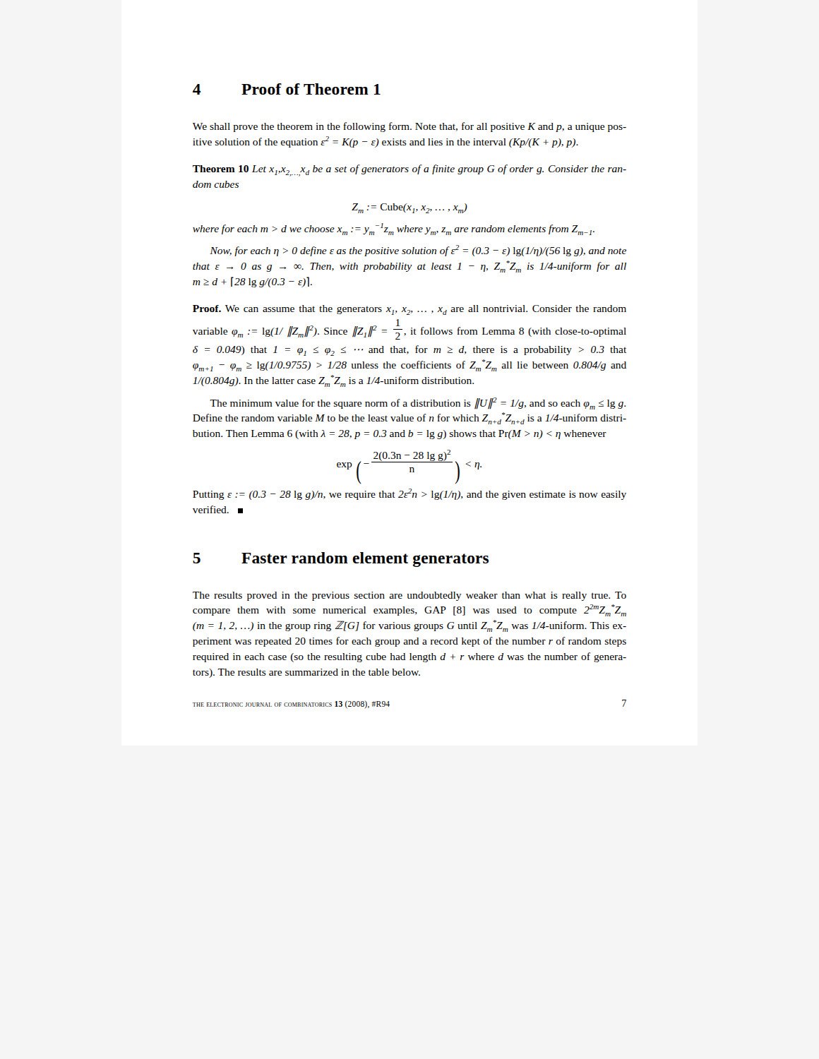4 Proof of Theorem 1
We shall prove the theorem in the following form. Note that, for all positive K and p, a unique positive solution of the equation ε2 = K(p − ε) exists and lies in the interval (Kp/(K + p), p).
Theorem 10 Let x1,x2,…,xd be a set of generators of a finite group G of order g. Consider the random cubes
Zm := Cube(x1, x2, … , xm)
where for each m > d we choose xm := ym−1zm where ym, zm are random elements from Zm−1.
Now, for each η > 0 define ε as the positive solution of ε2 = (0.3 − ε) lg(1/η)/(56 lg g), and note that ε → 0 as g → ∞. Then, with probability at least 1 − η, Zm*Zm is 1/4-uniform for all m ≥ d + ⌈28 lg g/(0.3 − ε)⌉.
Proof. We can assume that the generators x1, x2, … , xd are all nontrivial. Consider the random variable φm := lg(1/ ∥Zm∥2). Since ∥Z1∥2 = 12, it follows from Lemma 8 (with close-to-optimal δ = 0.049) that 1 = φ1 ≤ φ2 ≤ ⋯ and that, for m ≥ d, there is a probability > 0.3 that φm+1 − φm ≥ lg(1/0.9755) > 1/28 unless the coefficients of Zm*Zm all lie between 0.804/g and 1/(0.804g). In the latter case Zm*Zm is a 1/4-uniform distribution.
The minimum value for the square norm of a distribution is ∥U∥2 = 1/g, and so each φm ≤ lg g. Define the random variable M to be the least value of n for which Zn+d*Zn+d is a 1/4-uniform distribution. Then Lemma 6 (with λ = 28, p = 0.3 and b = lg g) shows that Pr(M > n) < η whenever
exp (−2(0.3n − 28 lg g)2 n) < η.
Putting ε := (0.3 − 28 lg g)/n, we require that 2ε2n > lg(1/η), and the given estimate is now easily verified.
5 Faster random element generators
The results proved in the previous section are undoubtedly weaker than what is really true. To compare them with some numerical examples, GAP [8] was used to compute 22mZm*Zm (m = 1, 2, …) in the group ring ℤ[G] for various groups G until Zm*Zm was 1/4-uniform. This experiment was repeated 20 times for each group and a record kept of the number r of random steps required in each case (so the resulting cube had length d + r where d was the number of generators). The results are summarized in the table below.
the electronic journal of combinatorics 13 (2008), #R94 7